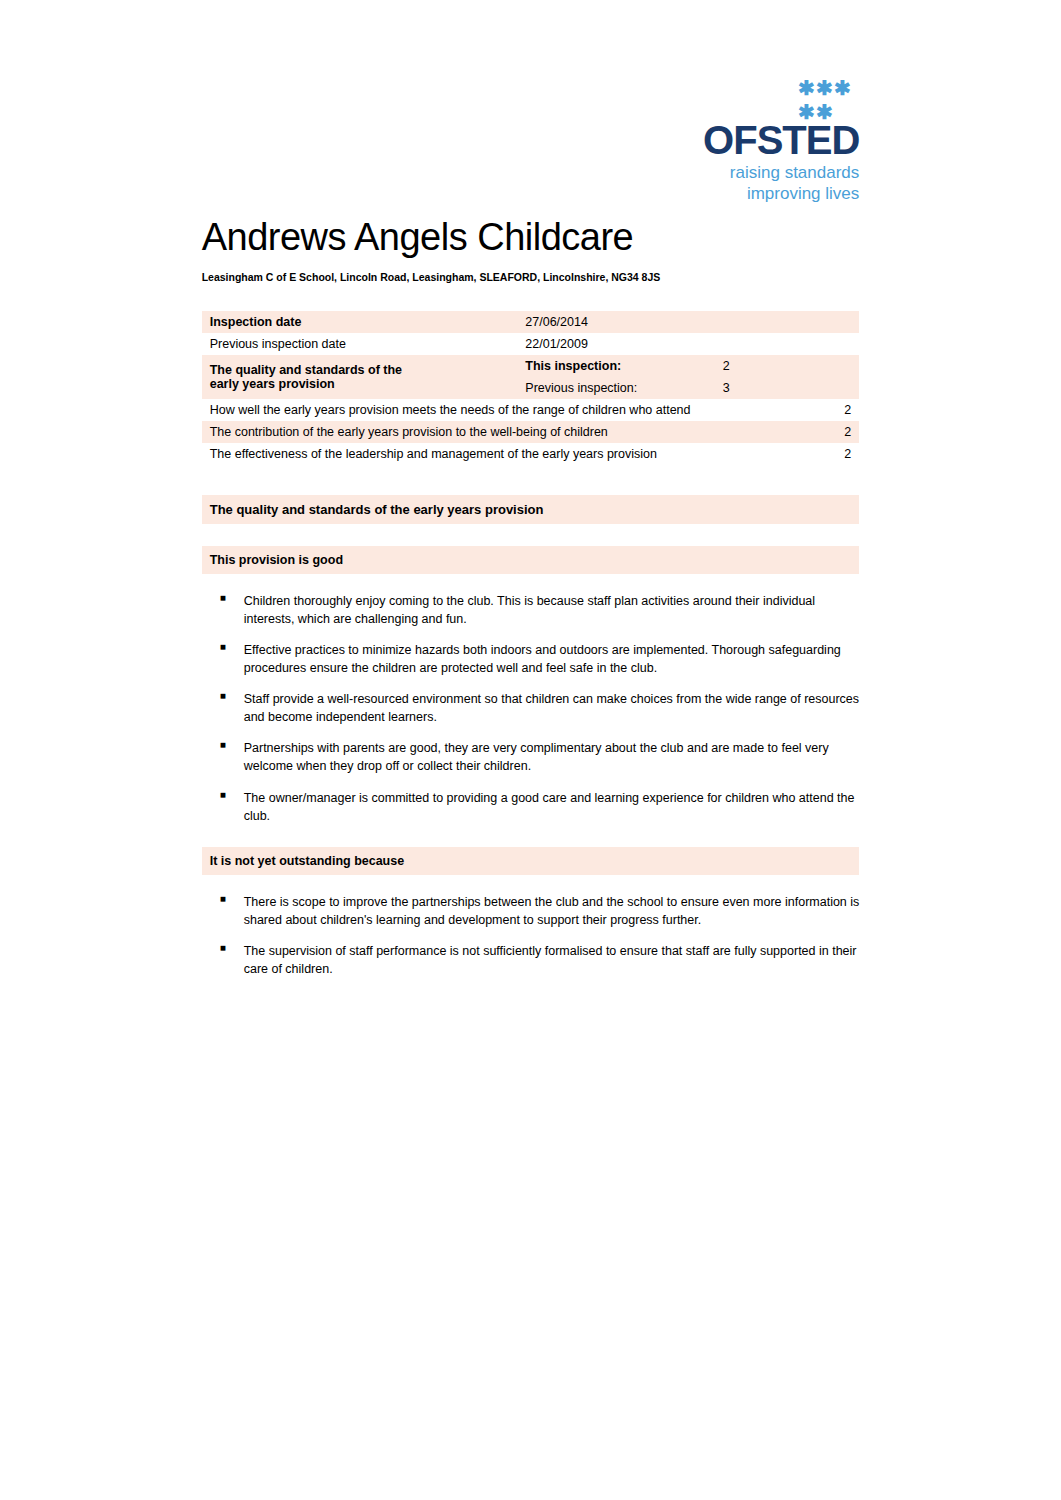✱✱✱
✱✱
OFSTED
raising standards
improving lives
Andrews Angels Childcare
Leasingham C of E School, Lincoln Road, Leasingham, SLEAFORD, Lincolnshire, NG34 8JS
| Inspection date | 27/06/2014 | | |
| Previous inspection date | 22/01/2009 | | |
| The quality and standards of the early years provision | This inspection: | 2 | |
| Previous inspection: | 3 | |
| How well the early years provision meets the needs of the range of children who attend | 2 |
| The contribution of the early years provision to the well-being of children | 2 |
| The effectiveness of the leadership and management of the early years provision | 2 |
The quality and standards of the early years provision
This provision is good
Children thoroughly enjoy coming to the club. This is because staff plan activities around their individual interests, which are challenging and fun.
Effective practices to minimize hazards both indoors and outdoors are implemented. Thorough safeguarding procedures ensure the children are protected well and feel safe in the club.
Staff provide a well-resourced environment so that children can make choices from the wide range of resources and become independent learners.
Partnerships with parents are good, they are very complimentary about the club and are made to feel very welcome when they drop off or collect their children.
The owner/manager is committed to providing a good care and learning experience for children who attend the club.
It is not yet outstanding because
There is scope to improve the partnerships between the club and the school to ensure even more information is shared about children's learning and development to support their progress further.
The supervision of staff performance is not sufficiently formalised to ensure that staff are fully supported in their care of children.